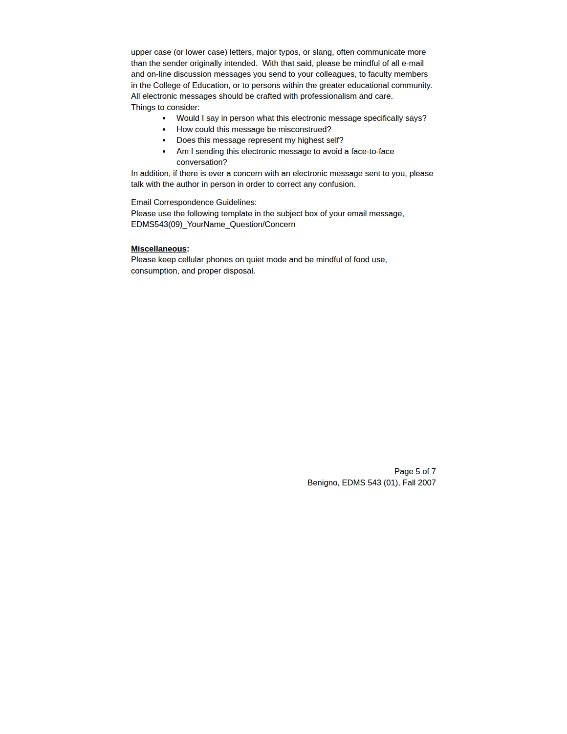upper case (or lower case) letters, major typos, or slang, often communicate more than the sender originally intended. With that said, please be mindful of all e-mail and on-line discussion messages you send to your colleagues, to faculty members in the College of Education, or to persons within the greater educational community. All electronic messages should be crafted with professionalism and care.
Things to consider:
Would I say in person what this electronic message specifically says?
How could this message be misconstrued?
Does this message represent my highest self?
Am I sending this electronic message to avoid a face-to-face conversation?
In addition, if there is ever a concern with an electronic message sent to you, please talk with the author in person in order to correct any confusion.
Email Correspondence Guidelines:
Please use the following template in the subject box of your email message,
EDMS543(09)_YourName_Question/Concern
Miscellaneous:
Please keep cellular phones on quiet mode and be mindful of food use, consumption, and proper disposal.
Page 5 of 7
Benigno, EDMS 543 (01), Fall 2007